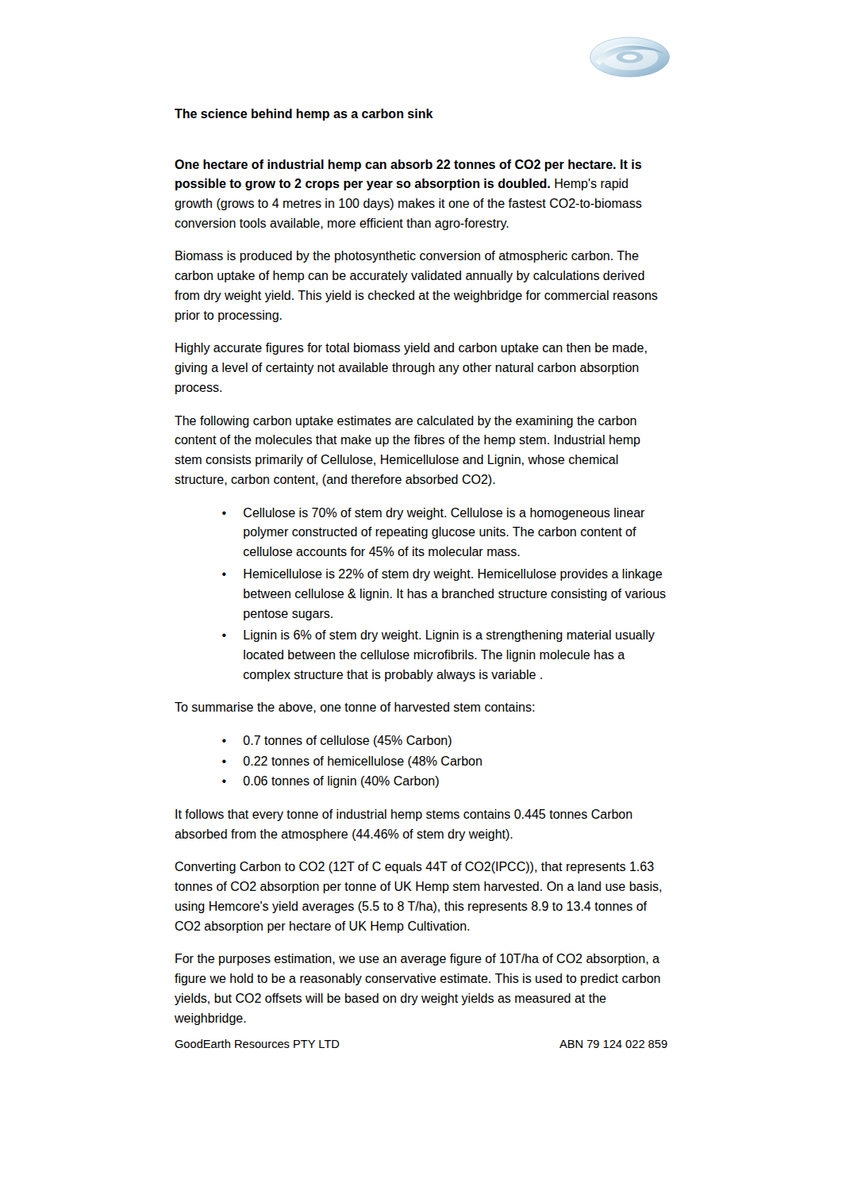The science behind hemp as a carbon sink
One hectare of industrial hemp can absorb 22 tonnes of CO2 per hectare. It is possible to grow to 2 crops per year so absorption is doubled. Hemp's rapid growth (grows to 4 metres in 100 days) makes it one of the fastest CO2-to-biomass conversion tools available, more efficient than agro-forestry.
Biomass is produced by the photosynthetic conversion of atmospheric carbon. The carbon uptake of hemp can be accurately validated annually by calculations derived from dry weight yield. This yield is checked at the weighbridge for commercial reasons prior to processing.
Highly accurate figures for total biomass yield and carbon uptake can then be made, giving a level of certainty not available through any other natural carbon absorption process.
The following carbon uptake estimates are calculated by the examining the carbon content of the molecules that make up the fibres of the hemp stem. Industrial hemp stem consists primarily of Cellulose, Hemicellulose and Lignin, whose chemical structure, carbon content, (and therefore absorbed CO2).
Cellulose is 70% of stem dry weight. Cellulose is a homogeneous linear polymer constructed of repeating glucose units. The carbon content of cellulose accounts for 45% of its molecular mass.
Hemicellulose is 22% of stem dry weight. Hemicellulose provides a linkage between cellulose & lignin. It has a branched structure consisting of various pentose sugars.
Lignin is 6% of stem dry weight. Lignin is a strengthening material usually located between the cellulose microfibrils. The lignin molecule has a complex structure that is probably always is variable .
To summarise the above, one tonne of harvested stem contains:
0.7 tonnes of cellulose (45% Carbon)
0.22 tonnes of hemicellulose (48% Carbon
0.06 tonnes of lignin (40% Carbon)
It follows that every tonne of industrial hemp stems contains 0.445 tonnes Carbon absorbed from the atmosphere (44.46% of stem dry weight).
Converting Carbon to CO2 (12T of C equals 44T of CO2(IPCC)), that represents 1.63 tonnes of CO2 absorption per tonne of UK Hemp stem harvested. On a land use basis, using Hemcore's yield averages (5.5 to 8 T/ha), this represents 8.9 to 13.4 tonnes of CO2 absorption per hectare of UK Hemp Cultivation.
For the purposes estimation, we use an average figure of 10T/ha of CO2 absorption, a figure we hold to be a reasonably conservative estimate. This is used to predict carbon yields, but CO2 offsets will be based on dry weight yields as measured at the weighbridge.
GoodEarth Resources PTY LTD ABN 79 124 022 859